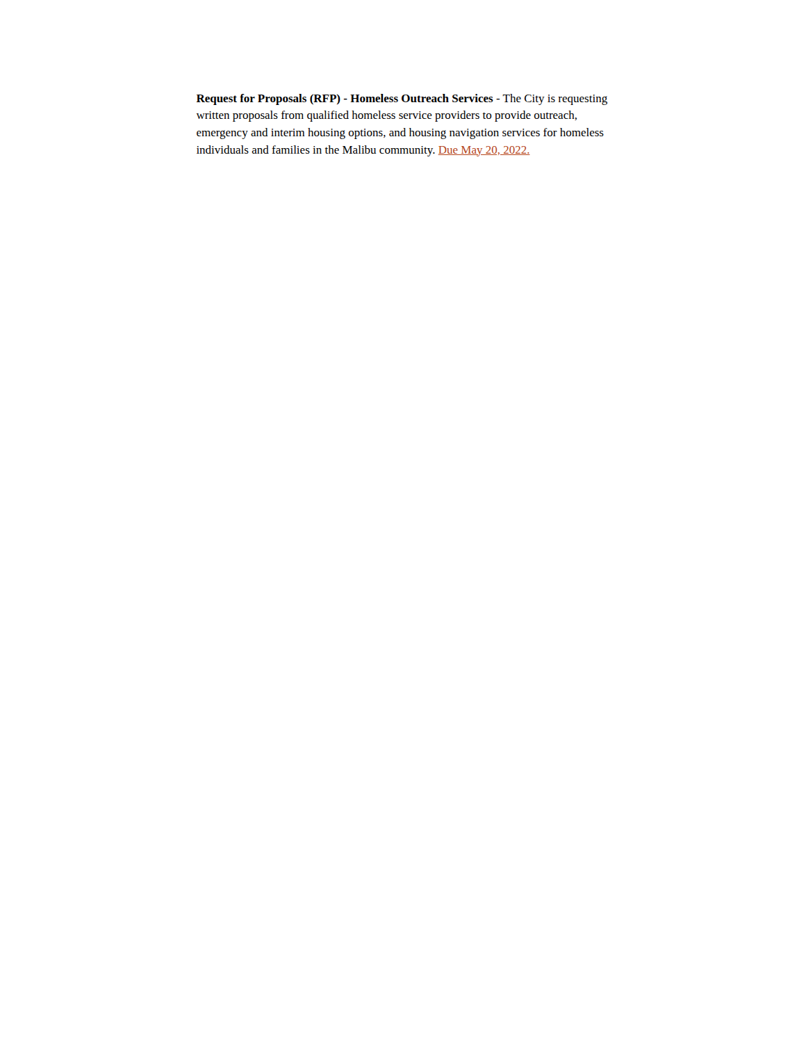Request for Proposals (RFP) - Homeless Outreach Services - The City is requesting written proposals from qualified homeless service providers to provide outreach, emergency and interim housing options, and housing navigation services for homeless individuals and families in the Malibu community. Due May 20, 2022.